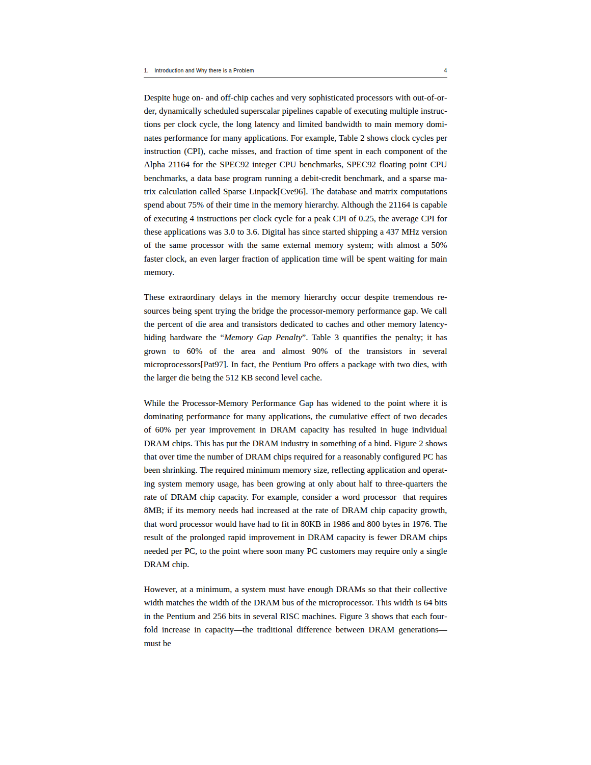1. Introduction and Why there is a Problem 4
Despite huge on- and off-chip caches and very sophisticated processors with out-of-order, dynamically scheduled superscalar pipelines capable of executing multiple instructions per clock cycle, the long latency and limited bandwidth to main memory dominates performance for many applications. For example, Table 2 shows clock cycles per instruction (CPI), cache misses, and fraction of time spent in each component of the Alpha 21164 for the SPEC92 integer CPU benchmarks, SPEC92 floating point CPU benchmarks, a data base program running a debit-credit benchmark, and a sparse matrix calculation called Sparse Linpack[Cve96]. The database and matrix computations spend about 75% of their time in the memory hierarchy. Although the 21164 is capable of executing 4 instructions per clock cycle for a peak CPI of 0.25, the average CPI for these applications was 3.0 to 3.6. Digital has since started shipping a 437 MHz version of the same processor with the same external memory system; with almost a 50% faster clock, an even larger fraction of application time will be spent waiting for main memory.
These extraordinary delays in the memory hierarchy occur despite tremendous resources being spent trying the bridge the processor-memory performance gap. We call the percent of die area and transistors dedicated to caches and other memory latency-hiding hardware the “Memory Gap Penalty”. Table 3 quantifies the penalty; it has grown to 60% of the area and almost 90% of the transistors in several microprocessors[Pat97]. In fact, the Pentium Pro offers a package with two dies, with the larger die being the 512 KB second level cache.
While the Processor-Memory Performance Gap has widened to the point where it is dominating performance for many applications, the cumulative effect of two decades of 60% per year improvement in DRAM capacity has resulted in huge individual DRAM chips. This has put the DRAM industry in something of a bind. Figure 2 shows that over time the number of DRAM chips required for a reasonably configured PC has been shrinking. The required minimum memory size, reflecting application and operating system memory usage, has been growing at only about half to three-quarters the rate of DRAM chip capacity. For example, consider a word processor that requires 8MB; if its memory needs had increased at the rate of DRAM chip capacity growth, that word processor would have had to fit in 80KB in 1986 and 800 bytes in 1976. The result of the prolonged rapid improvement in DRAM capacity is fewer DRAM chips needed per PC, to the point where soon many PC customers may require only a single DRAM chip.
However, at a minimum, a system must have enough DRAMs so that their collective width matches the width of the DRAM bus of the microprocessor. This width is 64 bits in the Pentium and 256 bits in several RISC machines. Figure 3 shows that each fourfold increase in capacity—the traditional difference between DRAM generations—must be